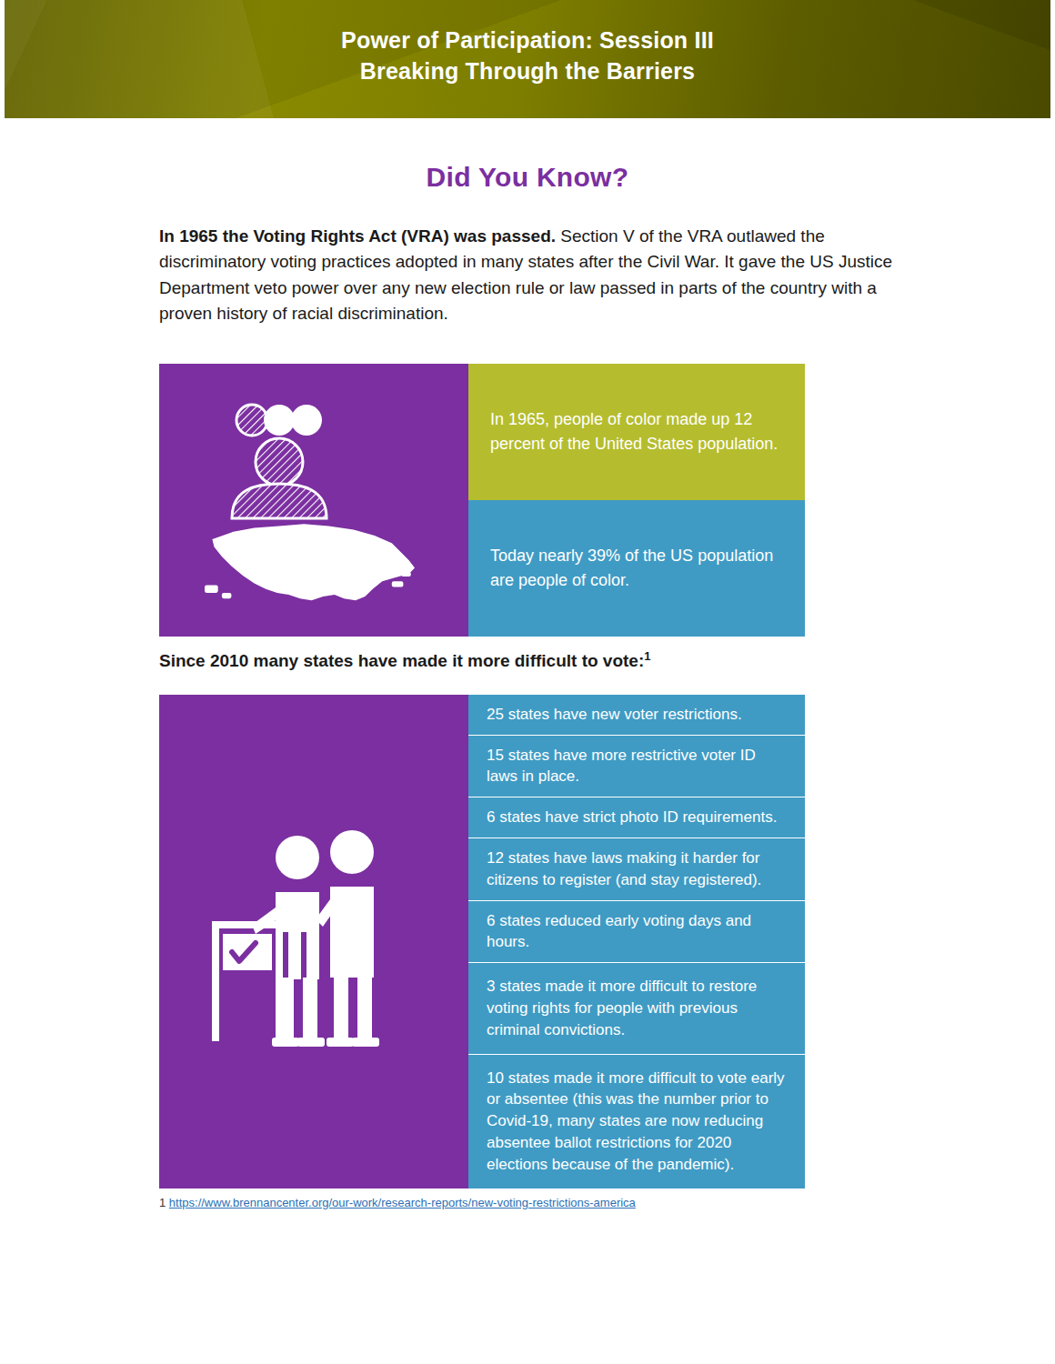Power of Participation: Session III
Breaking Through the Barriers
Did You Know?
In 1965 the Voting Rights Act (VRA) was passed. Section V of the VRA outlawed the discriminatory voting practices adopted in many states after the Civil War. It gave the US Justice Department veto power over any new election rule or law passed in parts of the country with a proven history of racial discrimination.
In 1965, people of color made up 12 percent of the United States population.
Today nearly 39% of the US population are people of color.
Since 2010 many states have made it more difficult to vote:1
25 states have new voter restrictions.
15 states have more restrictive voter ID laws in place.
6 states have strict photo ID requirements.
12 states have laws making it harder for citizens to register (and stay registered).
6 states reduced early voting days and hours.
3 states made it more difficult to restore voting rights for people with previous criminal convictions.
10 states made it more difficult to vote early or absentee (this was the number prior to Covid-19, many states are now reducing absentee ballot restrictions for 2020 elections because of the pandemic).
1 https://www.brennancenter.org/our-work/research-reports/new-voting-restrictions-america